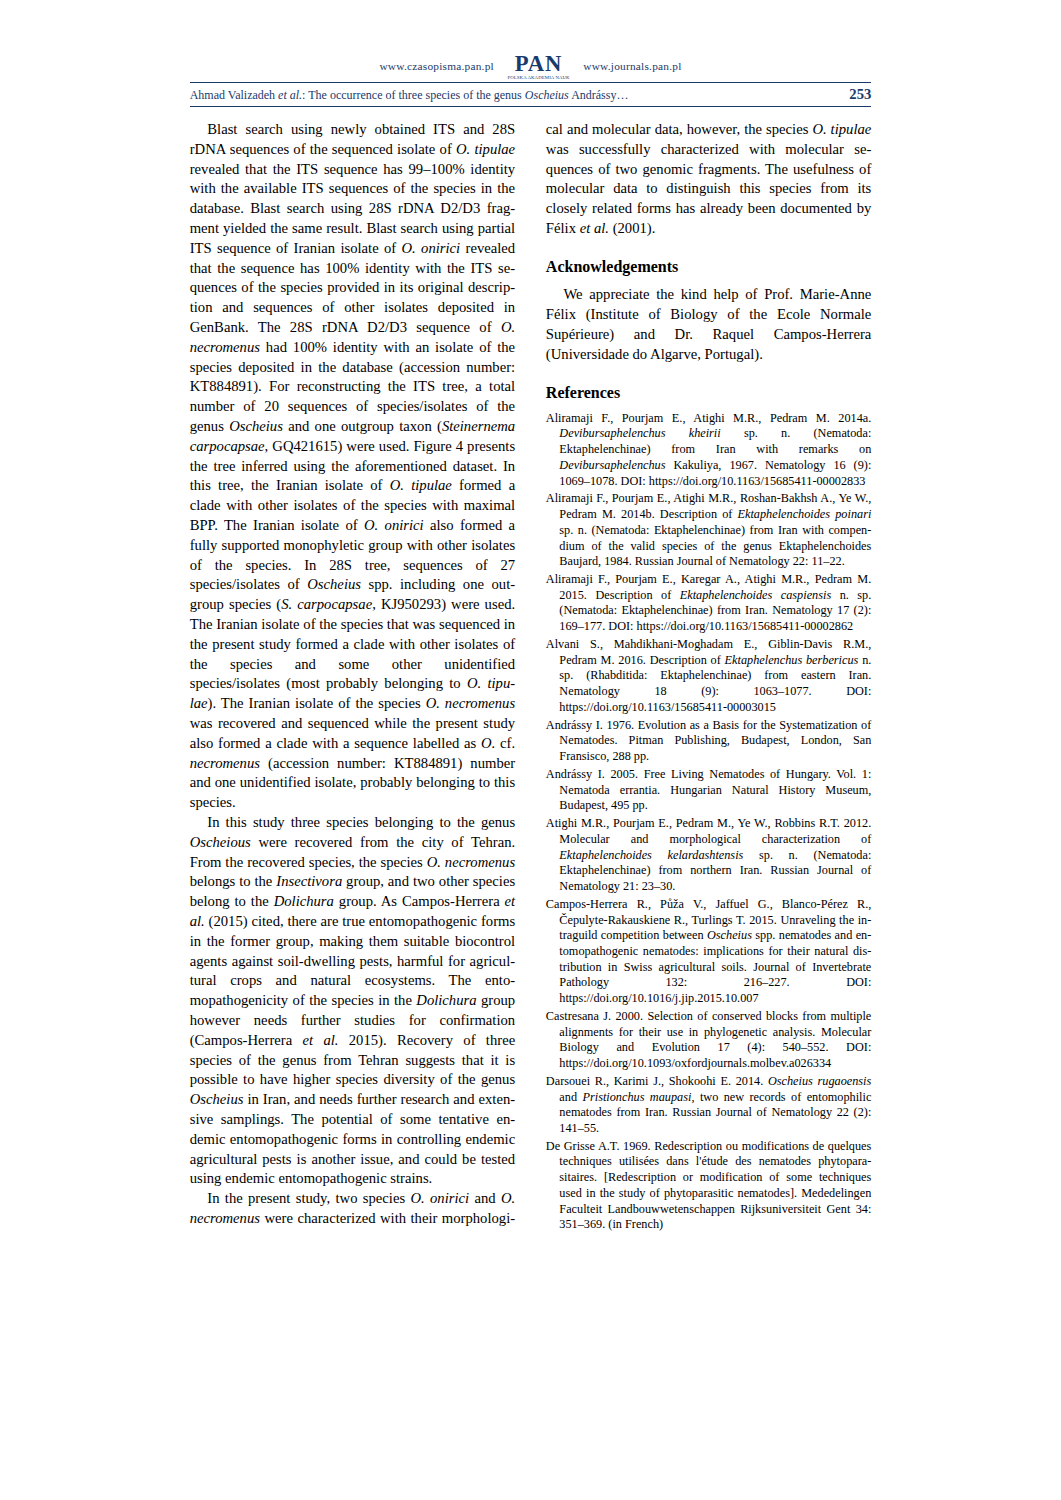www.czasopisma.pan.pl PAN POLSKA AKADEMIA NAUK www.journals.pan.pl
Ahmad Valizadeh et al.: The occurrence of three species of the genus Oscheius Andrássy… 253
Blast search using newly obtained ITS and 28S rDNA sequences of the sequenced isolate of O. tipulae revealed that the ITS sequence has 99–100% identity with the available ITS sequences of the species in the database. Blast search using 28S rDNA D2/D3 fragment yielded the same result. Blast search using partial ITS sequence of Iranian isolate of O. onirici revealed that the sequence has 100% identity with the ITS sequences of the species provided in its original description and sequences of other isolates deposited in GenBank. The 28S rDNA D2/D3 sequence of O. necromenus had 100% identity with an isolate of the species deposited in the database (accession number: KT884891). For reconstructing the ITS tree, a total number of 20 sequences of species/isolates of the genus Oscheius and one outgroup taxon (Steinernema carpocapsae, GQ421615) were used. Figure 4 presents the tree inferred using the aforementioned dataset. In this tree, the Iranian isolate of O. tipulae formed a clade with other isolates of the species with maximal BPP. The Iranian isolate of O. onirici also formed a fully supported monophyletic group with other isolates of the species. In 28S tree, sequences of 27 species/isolates of Oscheius spp. including one outgroup species (S. carpocapsae, KJ950293) were used. The Iranian isolate of the species that was sequenced in the present study formed a clade with other isolates of the species and some other unidentified species/isolates (most probably belonging to O. tipulae). The Iranian isolate of the species O. necromenus was recovered and sequenced while the present study also formed a clade with a sequence labelled as O. cf. necromenus (accession number: KT884891) number and one unidentified isolate, probably belonging to this species.
In this study three species belonging to the genus Oscheious were recovered from the city of Tehran. From the recovered species, the species O. necromenus belongs to the Insectivora group, and two other species belong to the Dolichura group. As Campos-Herrera et al. (2015) cited, there are true entomopathogenic forms in the former group, making them suitable biocontrol agents against soil-dwelling pests, harmful for agricultural crops and natural ecosystems. The entomopathogenicity of the species in the Dolichura group however needs further studies for confirmation (Campos-Herrera et al. 2015). Recovery of three species of the genus from Tehran suggests that it is possible to have higher species diversity of the genus Oscheius in Iran, and needs further research and extensive samplings. The potential of some tentative endemic entomopathogenic forms in controlling endemic agricultural pests is another issue, and could be tested using endemic entomopathogenic strains.
In the present study, two species O. onirici and O. necromenus were characterized with their morphological and molecular data, however, the species O. tipulae was successfully characterized with molecular sequences of two genomic fragments. The usefulness of molecular data to distinguish this species from its closely related forms has already been documented by Félix et al. (2001).
Acknowledgements
We appreciate the kind help of Prof. Marie-Anne Félix (Institute of Biology of the Ecole Normale Supérieure) and Dr. Raquel Campos-Herrera (Universidade do Algarve, Portugal).
References
Aliramaji F., Pourjam E., Atighi M.R., Pedram M. 2014a. Devibursaphelenchus kheirii sp. n. (Nematoda: Ektaphelenchinae) from Iran with remarks on Devibursaphelenchus Kakuliya, 1967. Nematology 16 (9): 1069–1078. DOI: https://doi.org/10.1163/15685411-00002833
Aliramaji F., Pourjam E., Atighi M.R., Roshan-Bakhsh A., Ye W., Pedram M. 2014b. Description of Ektaphelenchoides poinari sp. n. (Nematoda: Ektaphelenchinae) from Iran with compendium of the valid species of the genus Ektaphelenchoides Baujard, 1984. Russian Journal of Nematology 22: 11–22.
Aliramaji F., Pourjam E., Karegar A., Atighi M.R., Pedram M. 2015. Description of Ektaphelenchoides caspiensis n. sp. (Nematoda: Ektaphelenchinae) from Iran. Nematology 17 (2): 169–177. DOI: https://doi.org/10.1163/15685411-00002862
Alvani S., Mahdikhani-Moghadam E., Giblin-Davis R.M., Pedram M. 2016. Description of Ektaphelenchus berbericus n. sp. (Rhabditida: Ektaphelenchinae) from eastern Iran. Nematology 18 (9): 1063–1077. DOI: https://doi.org/10.1163/15685411-00003015
Andrássy I. 1976. Evolution as a Basis for the Systematization of Nematodes. Pitman Publishing, Budapest, London, San Fransisco, 288 pp.
Andrássy I. 2005. Free Living Nematodes of Hungary. Vol. 1: Nematoda errantia. Hungarian Natural History Museum, Budapest, 495 pp.
Atighi M.R., Pourjam E., Pedram M., Ye W., Robbins R.T. 2012. Molecular and morphological characterization of Ektaphelenchoides kelardashtensis sp. n. (Nematoda: Ektaphelenchinae) from northern Iran. Russian Journal of Nematology 21: 23–30.
Campos-Herrera R., Půža V., Jaffuel G., Blanco-Pérez R., Čepulyte-Rakauskiene R., Turlings T. 2015. Unraveling the intraguild competition between Oscheius spp. nematodes and entomopathogenic nematodes: implications for their natural distribution in Swiss agricultural soils. Journal of Invertebrate Pathology 132: 216–227. DOI: https://doi.org/10.1016/j.jip.2015.10.007
Castresana J. 2000. Selection of conserved blocks from multiple alignments for their use in phylogenetic analysis. Molecular Biology and Evolution 17 (4): 540–552. DOI: https://doi.org/10.1093/oxfordjournals.molbev.a026334
Darsouei R., Karimi J., Shokoohi E. 2014. Oscheius rugaoensis and Pristionchus maupasi, two new records of entomophilic nematodes from Iran. Russian Journal of Nematology 22 (2): 141–55.
De Grisse A.T. 1969. Redescription ou modifications de quelques techniques utilisées dans l'étude des nematodes phytoparasitaires. [Redescription or modification of some techniques used in the study of phytoparasitic nematodes]. Mededelingen Faculteit Landbouwwetenschappen Rijksuniversiteit Gent 34: 351–369. (in French)